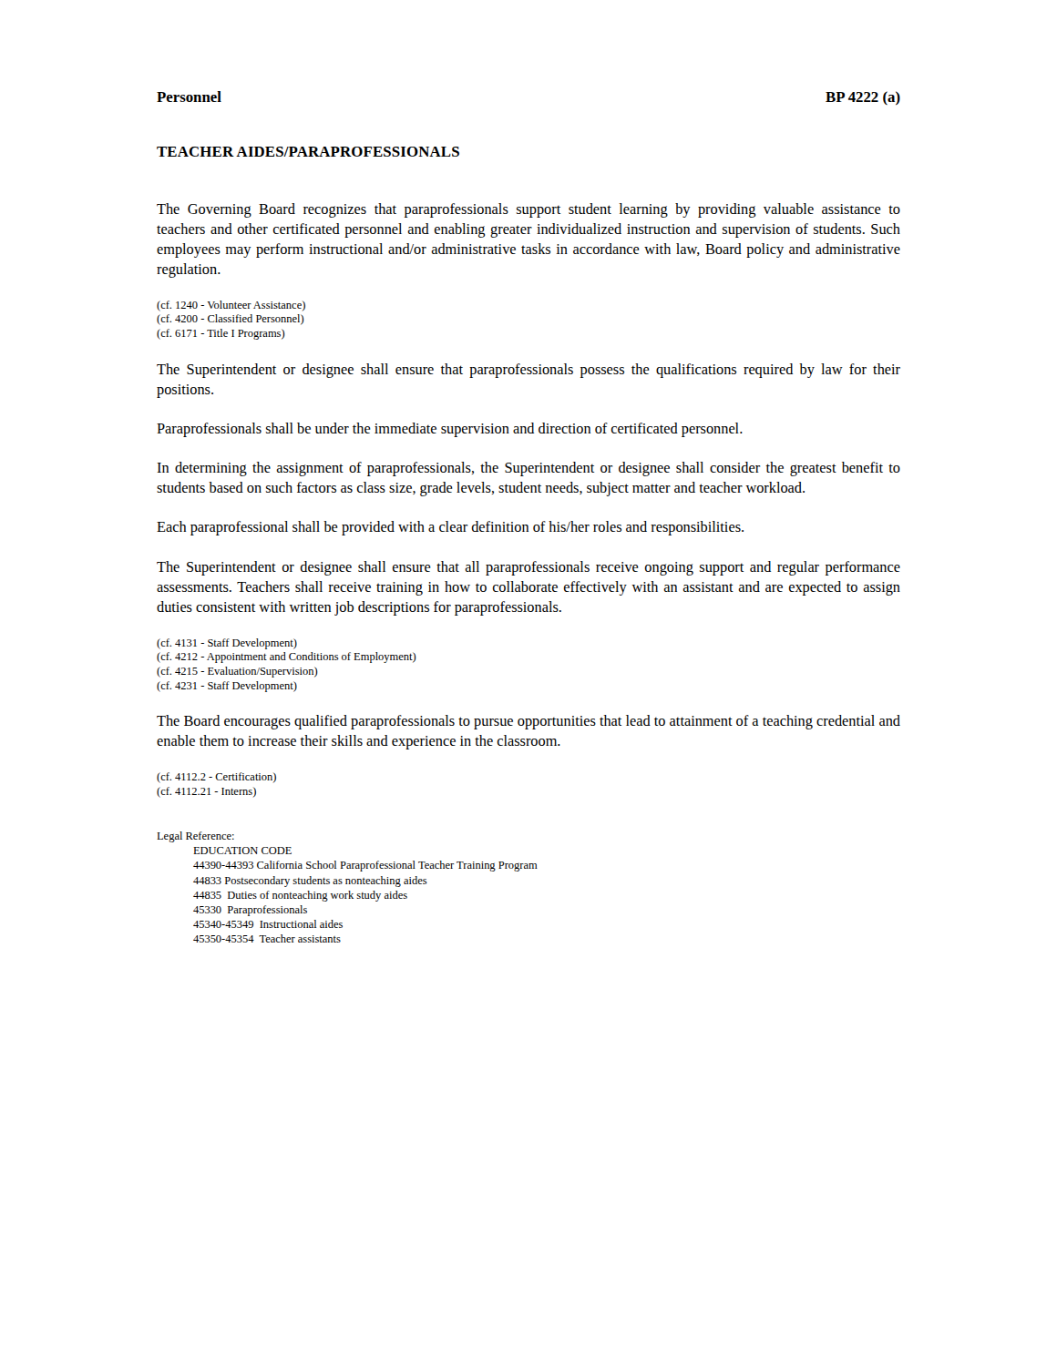Personnel BP 4222 (a)
TEACHER AIDES/PARAPROFESSIONALS
The Governing Board recognizes that paraprofessionals support student learning by providing valuable assistance to teachers and other certificated personnel and enabling greater individualized instruction and supervision of students. Such employees may perform instructional and/or administrative tasks in accordance with law, Board policy and administrative regulation.
(cf. 1240 - Volunteer Assistance)
(cf. 4200 - Classified Personnel)
(cf. 6171 - Title I Programs)
The Superintendent or designee shall ensure that paraprofessionals possess the qualifications required by law for their positions.
Paraprofessionals shall be under the immediate supervision and direction of certificated personnel.
In determining the assignment of paraprofessionals, the Superintendent or designee shall consider the greatest benefit to students based on such factors as class size, grade levels, student needs, subject matter and teacher workload.
Each paraprofessional shall be provided with a clear definition of his/her roles and responsibilities.
The Superintendent or designee shall ensure that all paraprofessionals receive ongoing support and regular performance assessments. Teachers shall receive training in how to collaborate effectively with an assistant and are expected to assign duties consistent with written job descriptions for paraprofessionals.
(cf. 4131 - Staff Development)
(cf. 4212 - Appointment and Conditions of Employment)
(cf. 4215 - Evaluation/Supervision)
(cf. 4231 - Staff Development)
The Board encourages qualified paraprofessionals to pursue opportunities that lead to attainment of a teaching credential and enable them to increase their skills and experience in the classroom.
(cf. 4112.2 - Certification)
(cf. 4112.21 - Interns)
Legal Reference:
EDUCATION CODE
44390-44393 California School Paraprofessional Teacher Training Program
44833 Postsecondary students as nonteaching aides
44835 Duties of nonteaching work study aides
45330 Paraprofessionals
45340-45349 Instructional aides
45350-45354 Teacher assistants